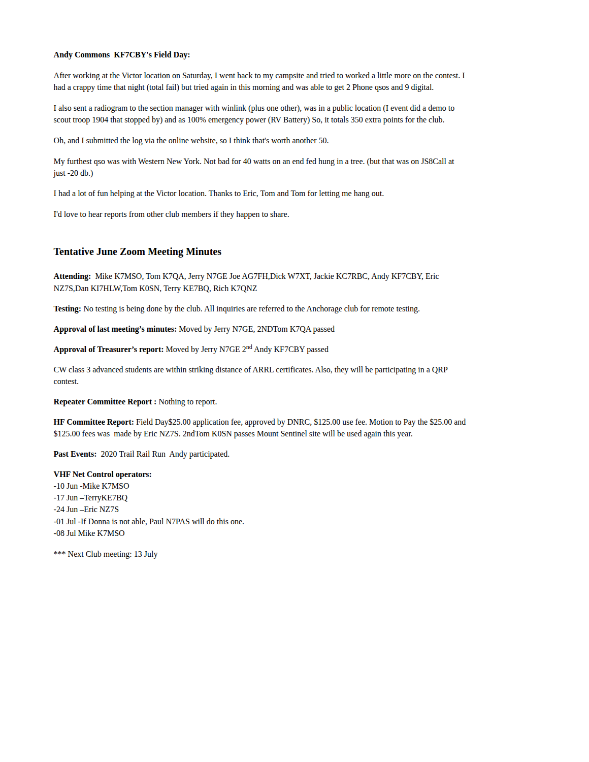Andy Commons KF7CBY's Field Day:
After working at the Victor location on Saturday, I went back to my campsite and tried to worked a little more on the contest. I had a crappy time that night (total fail) but tried again in this morning and was able to get 2 Phone qsos and 9 digital.
I also sent a radiogram to the section manager with winlink (plus one other), was in a public location (I event did a demo to scout troop 1904 that stopped by) and as 100% emergency power (RV Battery) So, it totals 350 extra points for the club.
Oh, and I submitted the log via the online website, so I think that's worth another 50.
My furthest qso was with Western New York. Not bad for 40 watts on an end fed hung in a tree. (but that was on JS8Call at just -20 db.)
I had a lot of fun helping at the Victor location. Thanks to Eric, Tom and Tom for letting me hang out.
I'd love to hear reports from other club members if they happen to share.
Tentative June Zoom Meeting Minutes
Attending: Mike K7MSO, Tom K7QA, Jerry N7GE Joe AG7FH,Dick W7XT, Jackie KC7RBC, Andy KF7CBY, Eric NZ7S,Dan KI7HLW,Tom K0SN, Terry KE7BQ, Rich K7QNZ
Testing: No testing is being done by the club. All inquiries are referred to the Anchorage club for remote testing.
Approval of last meeting’s minutes: Moved by Jerry N7GE, 2NDTom K7QA passed
Approval of Treasurer’s report: Moved by Jerry N7GE 2nd Andy KF7CBY passed
CW class 3 advanced students are within striking distance of ARRL certificates. Also, they will be participating in a QRP contest.
Repeater Committee Report : Nothing to report.
HF Committee Report: Field Day$25.00 application fee, approved by DNRC, $125.00 use fee. Motion to Pay the $25.00 and $125.00 fees was made by Eric NZ7S. 2ndTom K0SN passes Mount Sentinel site will be used again this year.
Past Events: 2020 Trail Rail Run Andy participated.
VHF Net Control operators:
-10 Jun -Mike K7MSO
-17 Jun –TerryKE7BQ
-24 Jun –Eric NZ7S
-01 Jul -If Donna is not able, Paul N7PAS will do this one.
-08 Jul Mike K7MSO
*** Next Club meeting: 13 July